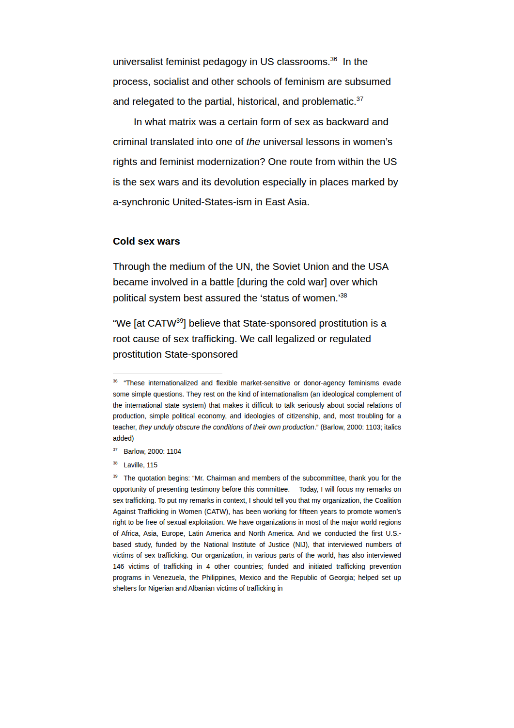universalist feminist pedagogy in US classrooms.36 In the process, socialist and other schools of feminism are subsumed and relegated to the partial, historical, and problematic.37
In what matrix was a certain form of sex as backward and criminal translated into one of the universal lessons in women’s rights and feminist modernization? One route from within the US is the sex wars and its devolution especially in places marked by a-synchronic United-States-ism in East Asia.
Cold sex wars
Through the medium of the UN, the Soviet Union and the USA became involved in a battle [during the cold war] over which political system best assured the ‘status of women.’38
“We [at CATW39] believe that State-sponsored prostitution is a root cause of sex trafficking. We call legalized or regulated prostitution State-sponsored
36“These internationalized and flexible market-sensitive or donor-agency feminisms evade some simple questions. They rest on the kind of internationalism (an ideological complement of the international state system) that makes it difficult to talk seriously about social relations of production, simple political economy, and ideologies of citizenship, and, most troubling for a teacher, they unduly obscure the conditions of their own production.” (Barlow, 2000: 1103; italics added)
37 Barlow, 2000: 1104
38 Laville, 115
39 The quotation begins: “Mr. Chairman and members of the subcommittee, thank you for the opportunity of presenting testimony before this committee. Today, I will focus my remarks on sex trafficking. To put my remarks in context, I should tell you that my organization, the Coalition Against Trafficking in Women (CATW), has been working for fifteen years to promote women’s right to be free of sexual exploitation. We have organizations in most of the major world regions of Africa, Asia, Europe, Latin America and North America. And we conducted the first U.S.- based study, funded by the National Institute of Justice (NIJ), that interviewed numbers of victims of sex trafficking. Our organization, in various parts of the world, has also interviewed 146 victims of trafficking in 4 other countries; funded and initiated trafficking prevention programs in Venezuela, the Philippines, Mexico and the Republic of Georgia; helped set up shelters for Nigerian and Albanian victims of trafficking in